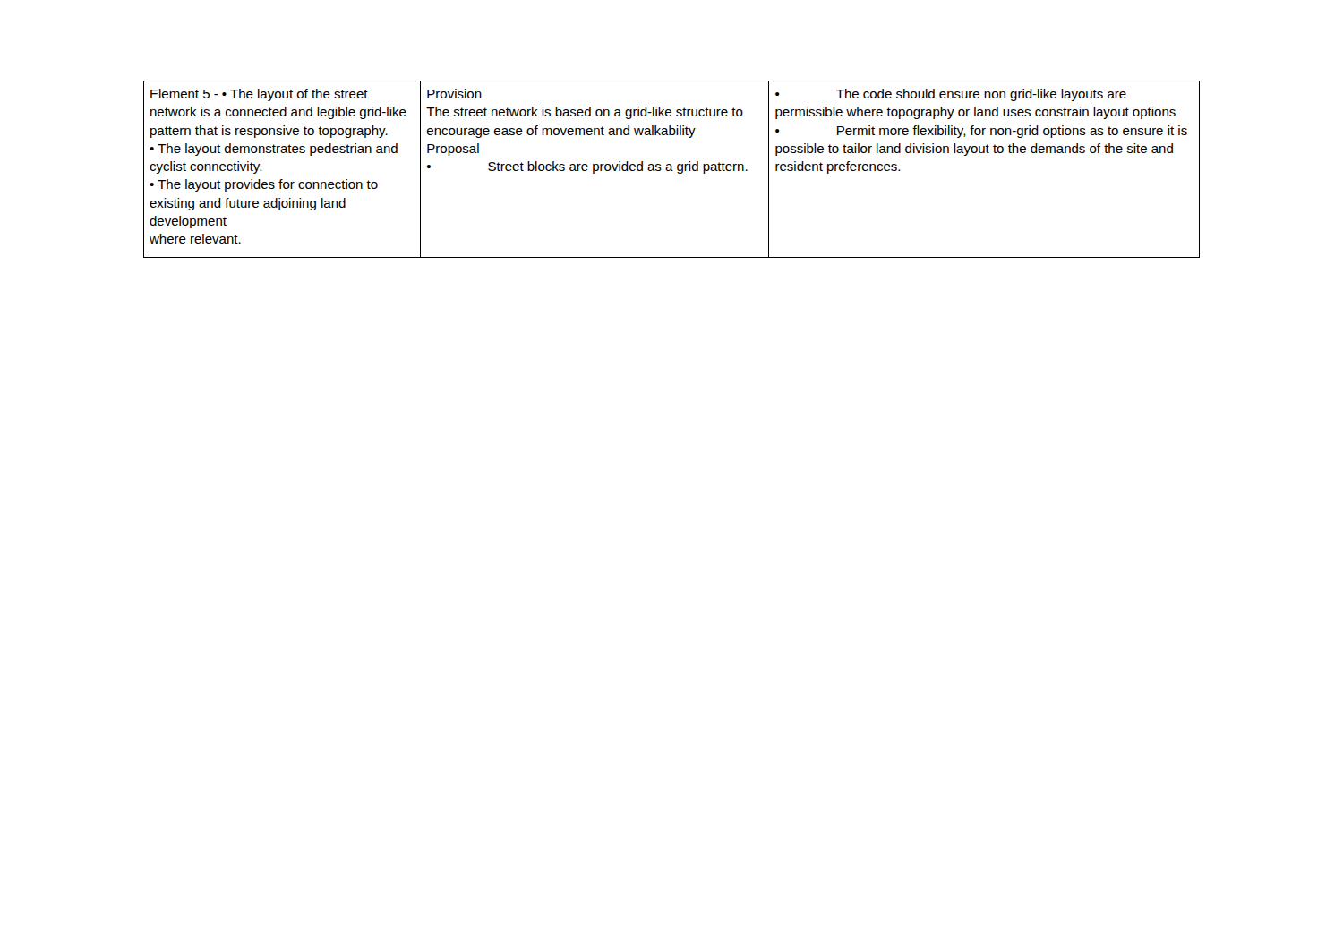| Element 5 - • The layout of the street network is a connected and legible grid-like pattern that is responsive to topography. • The layout demonstrates pedestrian and cyclist connectivity. • The layout provides for connection to existing and future adjoining land development where relevant. | Provision The street network is based on a grid-like structure to encourage ease of movement and walkability Proposal • Street blocks are provided as a grid pattern. | • The code should ensure non grid-like layouts are permissible where topography or land uses constrain layout options • Permit more flexibility, for non-grid options as to ensure it is possible to tailor land division layout to the demands of the site and resident preferences. |